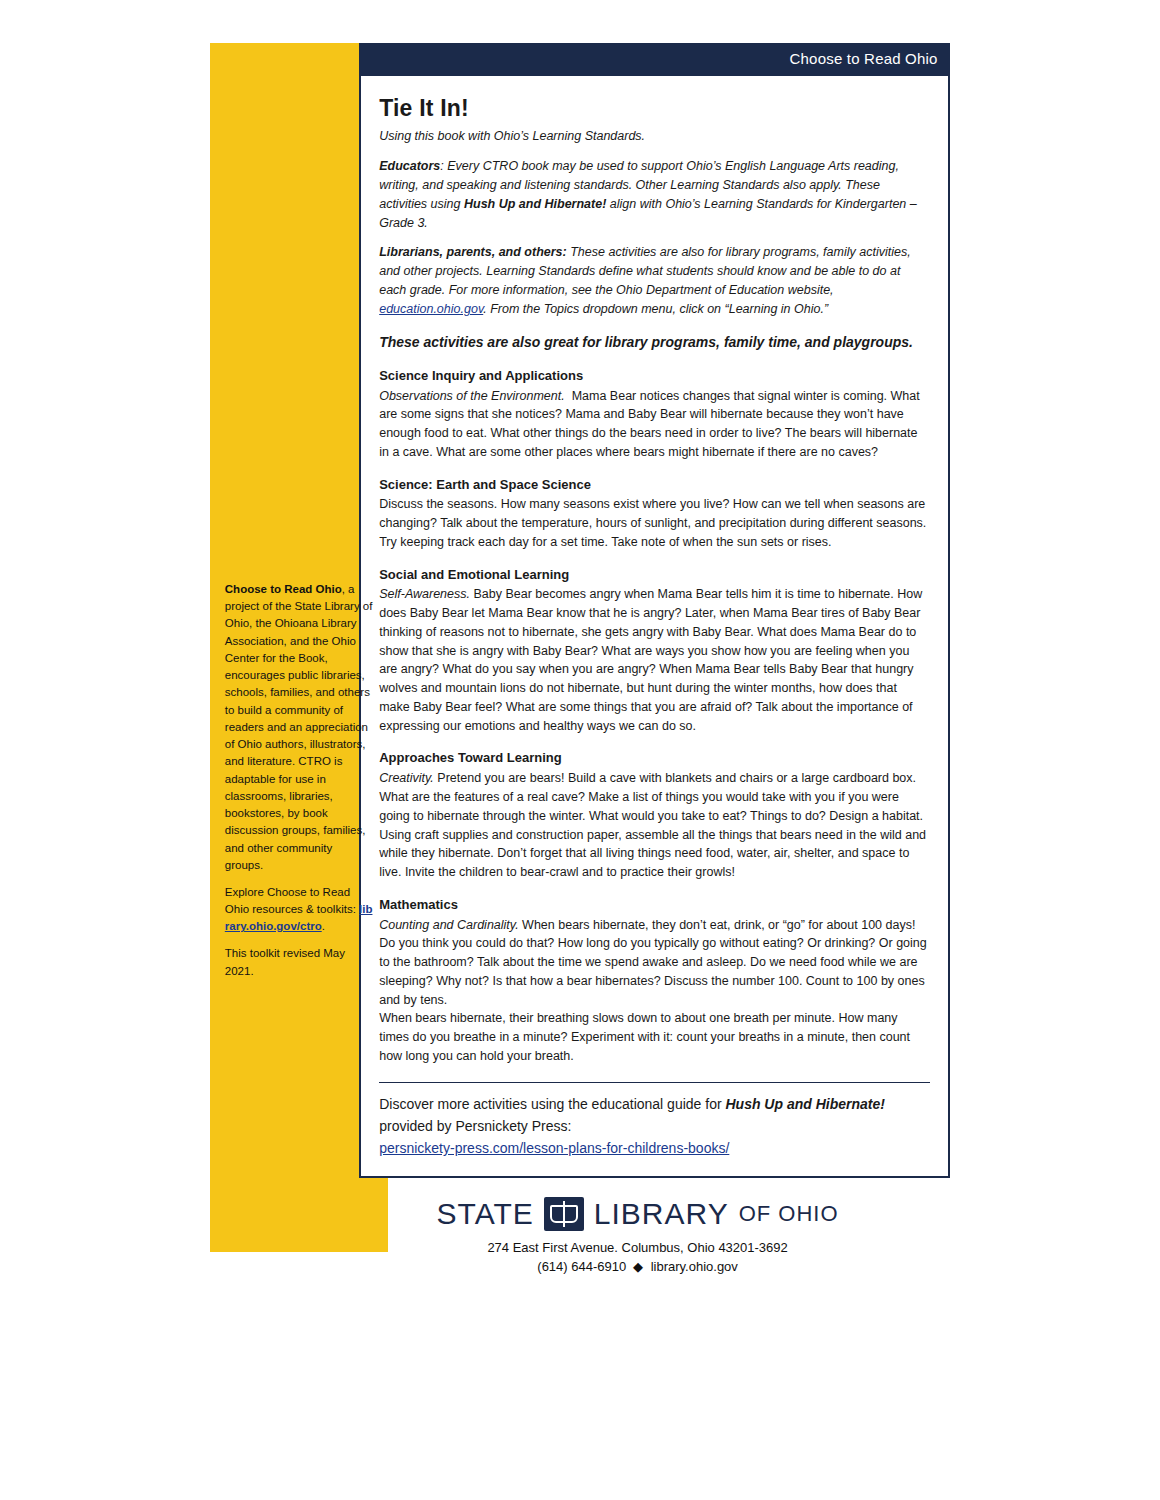Choose to Read Ohio, a project of the State Library of Ohio, the Ohioana Library Association, and the Ohio Center for the Book, encourages public libraries, schools, families, and others to build a community of readers and an appreciation of Ohio authors, illustrators, and literature. CTRO is adaptable for use in classrooms, libraries, bookstores, by book discussion groups, families, and other community groups.
Explore Choose to Read Ohio resources & toolkits: library.ohio.gov/ctro.
This toolkit revised May 2021.
Choose to Read Ohio
Tie It In!
Using this book with Ohio’s Learning Standards.
Educators: Every CTRO book may be used to support Ohio’s English Language Arts reading, writing, and speaking and listening standards. Other Learning Standards also apply. These activities using Hush Up and Hibernate! align with Ohio’s Learning Standards for Kindergarten – Grade 3.
Librarians, parents, and others: These activities are also for library programs, family activities, and other projects. Learning Standards define what students should know and be able to do at each grade. For more information, see the Ohio Department of Education website, education.ohio.gov. From the Topics dropdown menu, click on “Learning in Ohio.”
These activities are also great for library programs, family time, and playgroups.
Science Inquiry and Applications
Observations of the Environment. Mama Bear notices changes that signal winter is coming. What are some signs that she notices? Mama and Baby Bear will hibernate because they won’t have enough food to eat. What other things do the bears need in order to live? The bears will hibernate in a cave. What are some other places where bears might hibernate if there are no caves?
Science: Earth and Space Science
Discuss the seasons. How many seasons exist where you live? How can we tell when seasons are changing? Talk about the temperature, hours of sunlight, and precipitation during different seasons. Try keeping track each day for a set time. Take note of when the sun sets or rises.
Social and Emotional Learning
Self-Awareness. Baby Bear becomes angry when Mama Bear tells him it is time to hibernate. How does Baby Bear let Mama Bear know that he is angry? Later, when Mama Bear tires of Baby Bear thinking of reasons not to hibernate, she gets angry with Baby Bear. What does Mama Bear do to show that she is angry with Baby Bear? What are ways you show how you are feeling when you are angry? What do you say when you are angry? When Mama Bear tells Baby Bear that hungry wolves and mountain lions do not hibernate, but hunt during the winter months, how does that make Baby Bear feel? What are some things that you are afraid of? Talk about the importance of expressing our emotions and healthy ways we can do so.
Approaches Toward Learning
Creativity. Pretend you are bears! Build a cave with blankets and chairs or a large cardboard box. What are the features of a real cave? Make a list of things you would take with you if you were going to hibernate through the winter. What would you take to eat? Things to do? Design a habitat. Using craft supplies and construction paper, assemble all the things that bears need in the wild and while they hibernate. Don’t forget that all living things need food, water, air, shelter, and space to live. Invite the children to bear-crawl and to practice their growls!
Mathematics
Counting and Cardinality. When bears hibernate, they don’t eat, drink, or “go” for about 100 days! Do you think you could do that? How long do you typically go without eating? Or drinking? Or going to the bathroom? Talk about the time we spend awake and asleep. Do we need food while we are sleeping? Why not? Is that how a bear hibernates? Discuss the number 100. Count to 100 by ones and by tens.
When bears hibernate, their breathing slows down to about one breath per minute. How many times do you breathe in a minute? Experiment with it: count your breaths in a minute, then count how long you can hold your breath.
Discover more activities using the educational guide for Hush Up and Hibernate! provided by Persnickety Press:
persnickety-press.com/lesson-plans-for-childrens-books/
STATE LIBRARY OF OHIO
274 East First Avenue. Columbus, Ohio 43201-3692
(614) 644-6910 ◆ library.ohio.gov